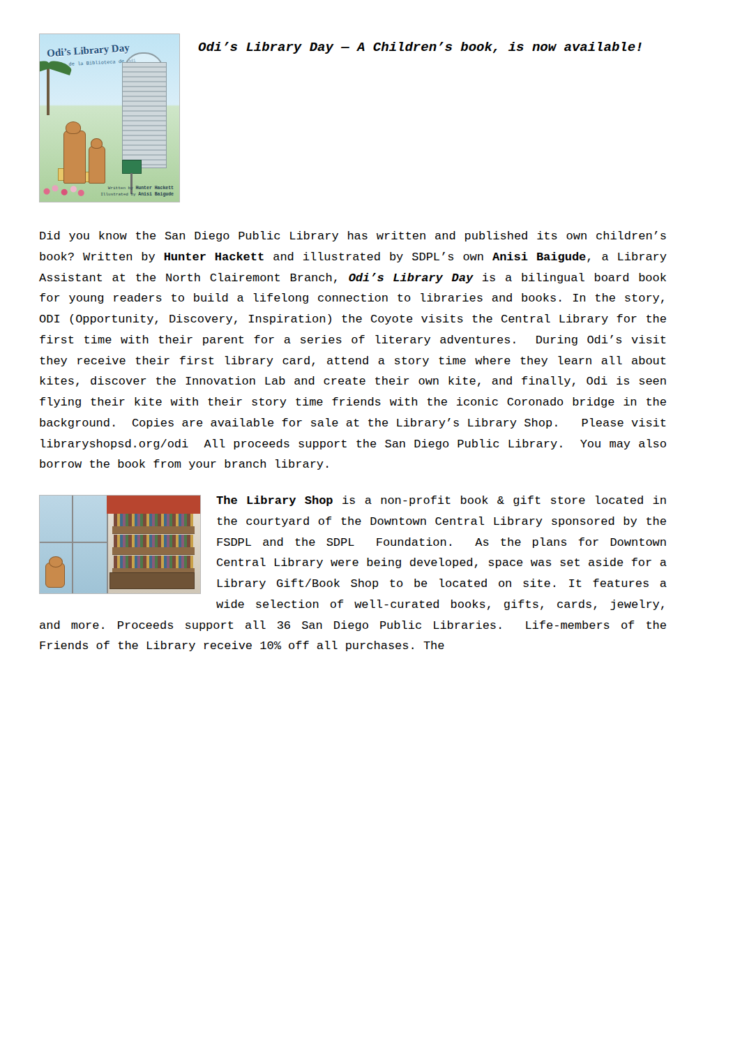Odi’s Library Day
El Día de la Biblioteca de Odi
Written by Hunter Hackett
Illustrated by Anisi Baigude
Odi’s Library Day — A Children’s book, is now available!
Did you know the San Diego Public Library has written and published its own children’s book? Written by Hunter Hackett and illustrated by SDPL’s own Anisi Baigude, a Library Assistant at the North Clairemont Branch, Odi’s Library Day is a bilingual board book for young readers to build a lifelong connection to libraries and books. In the story, ODI (Opportunity, Discovery, Inspiration) the Coyote visits the Central Library for the first time with their parent for a series of literary adventures. During Odi’s visit they receive their first library card, attend a story time where they learn all about kites, discover the Innovation Lab and create their own kite, and finally, Odi is seen flying their kite with their story time friends with the iconic Coronado bridge in the background. Copies are available for sale at the Library’s Library Shop. Please visit libraryshopsd.org/odi All proceeds support the San Diego Public Library. You may also borrow the book from your branch library.
The Library Shop is a non-profit book & gift store located in the courtyard of the Downtown Central Library sponsored by the FSDPL and the SDPL Foundation. As the plans for Downtown Central Library were being developed, space was set aside for a Library Gift/Book Shop to be located on site. It features a wide selection of well-curated books, gifts, cards, jewelry, and more. Proceeds support all 36 San Diego Public Libraries. Life-members of the Friends of the Library receive 10% off all purchases. The